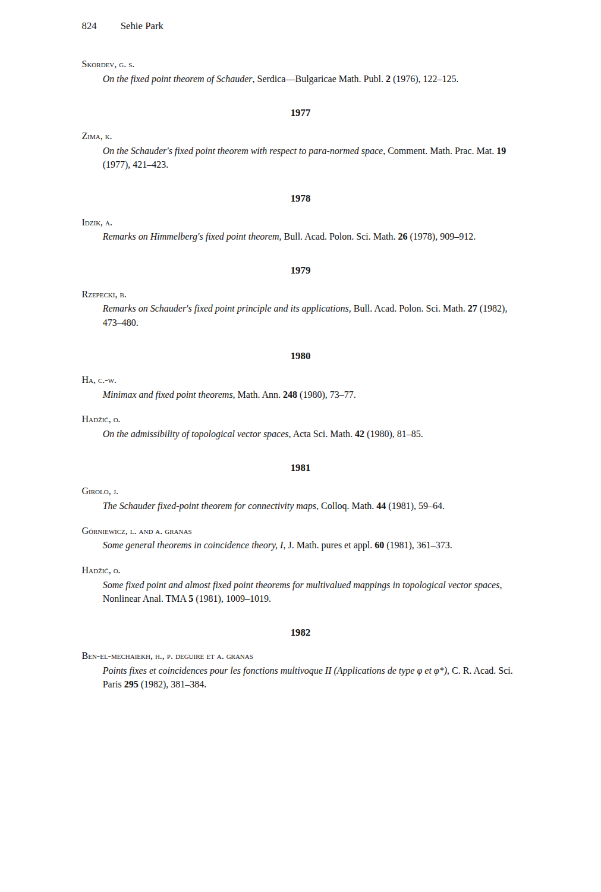824 Sehie Park
Skordev, G. S.
On the fixed point theorem of Schauder, Serdica—Bulgaricae Math. Publ. 2 (1976), 122–125.
1977
Zima, K.
On the Schauder's fixed point theorem with respect to para-normed space, Comment. Math. Prac. Mat. 19 (1977), 421–423.
1978
Idzik, A.
Remarks on Himmelberg's fixed point theorem, Bull. Acad. Polon. Sci. Math. 26 (1978), 909–912.
1979
Rzepecki, B.
Remarks on Schauder's fixed point principle and its applications, Bull. Acad. Polon. Sci. Math. 27 (1982), 473–480.
1980
Ha, C.-W.
Minimax and fixed point theorems, Math. Ann. 248 (1980), 73–77.
Hadžić, O.
On the admissibility of topological vector spaces, Acta Sci. Math. 42 (1980), 81–85.
1981
Girolo, J.
The Schauder fixed-point theorem for connectivity maps, Colloq. Math. 44 (1981), 59–64.
Górniewicz, L. and A. Granas
Some general theorems in coincidence theory, I, J. Math. pures et appl. 60 (1981), 361–373.
Hadžić, O.
Some fixed point and almost fixed point theorems for multivalued mappings in topological vector spaces, Nonlinear Anal. TMA 5 (1981), 1009–1019.
1982
Ben-El-Mechaiekh, H., P. Deguire et A. Granas
Points fixes et coincidences pour les fonctions multivoque II (Applications de type φ et φ*), C. R. Acad. Sci. Paris 295 (1982), 381–384.